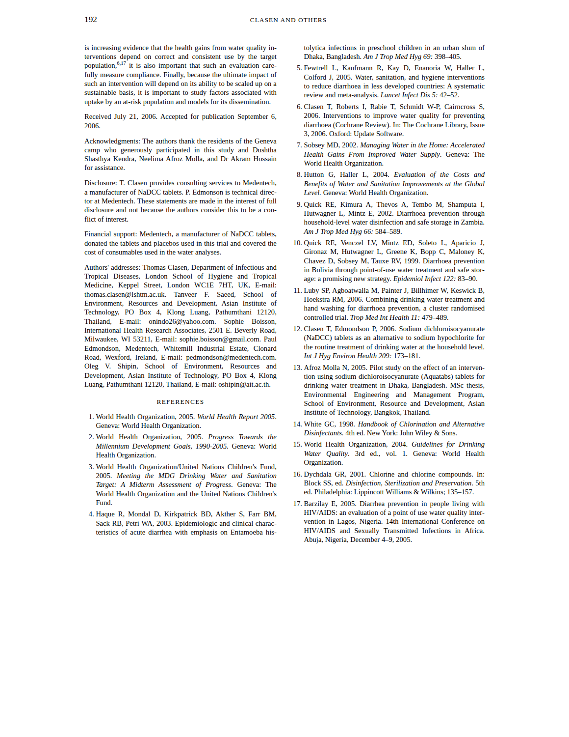192
CLASEN AND OTHERS
is increasing evidence that the health gains from water quality interventions depend on correct and consistent use by the target population,6,17 it is also important that such an evaluation carefully measure compliance. Finally, because the ultimate impact of such an intervention will depend on its ability to be scaled up on a sustainable basis, it is important to study factors associated with uptake by an at-risk population and models for its dissemination.
Received July 21, 2006. Accepted for publication September 6, 2006.
Acknowledgments: The authors thank the residents of the Geneva camp who generously participated in this study and Dushtha Shasthya Kendra, Neelima Afroz Molla, and Dr Akram Hossain for assistance.
Disclosure: T. Clasen provides consulting services to Medentech, a manufacturer of NaDCC tablets. P. Edmonson is technical director at Medentech. These statements are made in the interest of full disclosure and not because the authors consider this to be a conflict of interest.
Financial support: Medentech, a manufacturer of NaDCC tablets, donated the tablets and placebos used in this trial and covered the cost of consumables used in the water analyses.
Authors' addresses: Thomas Clasen, Department of Infectious and Tropical Diseases, London School of Hygiene and Tropical Medicine, Keppel Street, London WC1E 7HT, UK, E-mail: thomas.clasen@lshtm.ac.uk. Tanveer F. Saeed, School of Environment, Resources and Development, Asian Institute of Technology, PO Box 4, Klong Luang, Pathumthani 12120, Thailand, E-mail: onindo26@yahoo.com. Sophie Boisson, International Health Research Associates, 2501 E. Beverly Road, Milwaukee, WI 53211, E-mail: sophie.boisson@gmail.com. Paul Edmondson, Medentech, Whitemill Industrial Estate, Clonard Road, Wexford, Ireland, E-mail: pedmondson@medentech.com. Oleg V. Shipin, School of Environment, Resources and Development, Asian Institute of Technology, PO Box 4, Klong Luang, Pathumthani 12120, Thailand, E-mail: oshipin@ait.ac.th.
REFERENCES
World Health Organization, 2005. World Health Report 2005. Geneva: World Health Organization.
World Health Organization, 2005. Progress Towards the Millennium Development Goals, 1990-2005. Geneva: World Health Organization.
World Health Organization/United Nations Children's Fund, 2005. Meeting the MDG Drinking Water and Sanitation Target: A Midterm Assessment of Progress. Geneva: The World Health Organization and the United Nations Children's Fund.
Haque R, Mondal D, Kirkpatrick BD, Akther S, Farr BM, Sack RB, Petri WA, 2003. Epidemiologic and clinical characteristics of acute diarrhea with emphasis on Entamoeba histolytica infections in preschool children in an urban slum of Dhaka, Bangladesh. Am J Trop Med Hyg 69: 398–405.
Fewtrell L, Kaufmann R, Kay D, Enanoria W, Haller L, Colford J, 2005. Water, sanitation, and hygiene interventions to reduce diarrhoea in less developed countries: A systematic review and meta-analysis. Lancet Infect Dis 5: 42–52.
Clasen T, Roberts I, Rabie T, Schmidt W-P, Cairncross S, 2006. Interventions to improve water quality for preventing diarrhoea (Cochrane Review). In: The Cochrane Library, Issue 3, 2006. Oxford: Update Software.
Sobsey MD, 2002. Managing Water in the Home: Accelerated Health Gains From Improved Water Supply. Geneva: The World Health Organization.
Hutton G, Haller L, 2004. Evaluation of the Costs and Benefits of Water and Sanitation Improvements at the Global Level. Geneva: World Health Organization.
Quick RE, Kimura A, Thevos A, Tembo M, Shamputa I, Hutwagner L, Mintz E, 2002. Diarrhoea prevention through household-level water disinfection and safe storage in Zambia. Am J Trop Med Hyg 66: 584–589.
Quick RE, Venczel LV, Mintz ED, Soleto L, Aparicio J, Gironaz M, Hutwagner L, Greene K, Bopp C, Maloney K, Chavez D, Sobsey M, Tauxe RV, 1999. Diarrhoea prevention in Bolivia through point-of-use water treatment and safe storage: a promising new strategy. Epidemiol Infect 122: 83–90.
Luby SP, Agboatwalla M, Painter J, Billhimer W, Keswick B, Hoekstra RM, 2006. Combining drinking water treatment and hand washing for diarrhoea prevention, a cluster randomised controlled trial. Trop Med Int Health 11: 479–489.
Clasen T, Edmondson P, 2006. Sodium dichloroisocyanurate (NaDCC) tablets as an alternative to sodium hypochlorite for the routine treatment of drinking water at the household level. Int J Hyg Environ Health 209: 173–181.
Afroz Molla N, 2005. Pilot study on the effect of an intervention using sodium dichloroisocyanurate (Aquatabs) tablets for drinking water treatment in Dhaka, Bangladesh. MSc thesis, Environmental Engineering and Management Program, School of Environment, Resource and Development, Asian Institute of Technology, Bangkok, Thailand.
White GC, 1998. Handbook of Chlorination and Alternative Disinfectants. 4th ed. New York: John Wiley & Sons.
World Health Organization, 2004. Guidelines for Drinking Water Quality. 3rd ed., vol. 1. Geneva: World Health Organization.
Dychdala GR, 2001. Chlorine and chlorine compounds. In: Block SS, ed. Disinfection, Sterilization and Preservation. 5th ed. Philadelphia: Lippincott Williams & Wilkins; 135–157.
Barzilay E, 2005. Diarrhea prevention in people living with HIV/AIDS: an evaluation of a point of use water quality intervention in Lagos, Nigeria. 14th International Conference on HIV/AIDS and Sexually Transmitted Infections in Africa. Abuja, Nigeria, December 4–9, 2005.